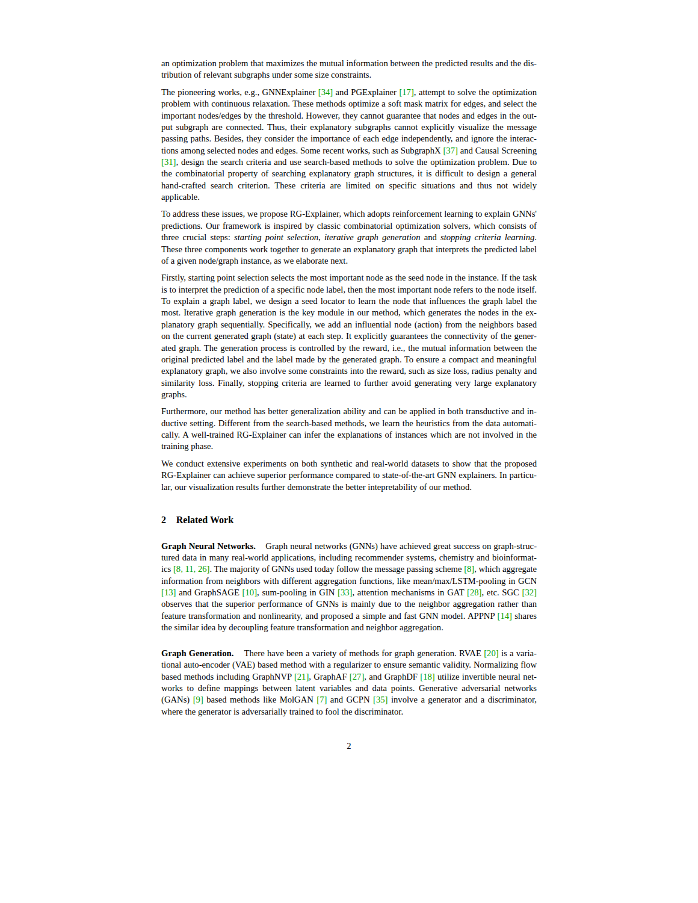an optimization problem that maximizes the mutual information between the predicted results and the distribution of relevant subgraphs under some size constraints.
The pioneering works, e.g., GNNExplainer [34] and PGExplainer [17], attempt to solve the optimization problem with continuous relaxation. These methods optimize a soft mask matrix for edges, and select the important nodes/edges by the threshold. However, they cannot guarantee that nodes and edges in the output subgraph are connected. Thus, their explanatory subgraphs cannot explicitly visualize the message passing paths. Besides, they consider the importance of each edge independently, and ignore the interactions among selected nodes and edges. Some recent works, such as SubgraphX [37] and Causal Screening [31], design the search criteria and use search-based methods to solve the optimization problem. Due to the combinatorial property of searching explanatory graph structures, it is difficult to design a general hand-crafted search criterion. These criteria are limited on specific situations and thus not widely applicable.
To address these issues, we propose RG-Explainer, which adopts reinforcement learning to explain GNNs' predictions. Our framework is inspired by classic combinatorial optimization solvers, which consists of three crucial steps: starting point selection, iterative graph generation and stopping criteria learning. These three components work together to generate an explanatory graph that interprets the predicted label of a given node/graph instance, as we elaborate next.
Firstly, starting point selection selects the most important node as the seed node in the instance. If the task is to interpret the prediction of a specific node label, then the most important node refers to the node itself. To explain a graph label, we design a seed locator to learn the node that influences the graph label the most. Iterative graph generation is the key module in our method, which generates the nodes in the explanatory graph sequentially. Specifically, we add an influential node (action) from the neighbors based on the current generated graph (state) at each step. It explicitly guarantees the connectivity of the generated graph. The generation process is controlled by the reward, i.e., the mutual information between the original predicted label and the label made by the generated graph. To ensure a compact and meaningful explanatory graph, we also involve some constraints into the reward, such as size loss, radius penalty and similarity loss. Finally, stopping criteria are learned to further avoid generating very large explanatory graphs.
Furthermore, our method has better generalization ability and can be applied in both transductive and inductive setting. Different from the search-based methods, we learn the heuristics from the data automatically. A well-trained RG-Explainer can infer the explanations of instances which are not involved in the training phase.
We conduct extensive experiments on both synthetic and real-world datasets to show that the proposed RG-Explainer can achieve superior performance compared to state-of-the-art GNN explainers. In particular, our visualization results further demonstrate the better intepretability of our method.
2 Related Work
Graph Neural Networks. Graph neural networks (GNNs) have achieved great success on graph-structured data in many real-world applications, including recommender systems, chemistry and bioinformatics [8, 11, 26]. The majority of GNNs used today follow the message passing scheme [8], which aggregate information from neighbors with different aggregation functions, like mean/max/LSTM-pooling in GCN [13] and GraphSAGE [10], sum-pooling in GIN [33], attention mechanisms in GAT [28], etc. SGC [32] observes that the superior performance of GNNs is mainly due to the neighbor aggregation rather than feature transformation and nonlinearity, and proposed a simple and fast GNN model. APPNP [14] shares the similar idea by decoupling feature transformation and neighbor aggregation.
Graph Generation. There have been a variety of methods for graph generation. RVAE [20] is a variational auto-encoder (VAE) based method with a regularizer to ensure semantic validity. Normalizing flow based methods including GraphNVP [21], GraphAF [27], and GraphDF [18] utilize invertible neural networks to define mappings between latent variables and data points. Generative adversarial networks (GANs) [9] based methods like MolGAN [7] and GCPN [35] involve a generator and a discriminator, where the generator is adversarially trained to fool the discriminator.
2